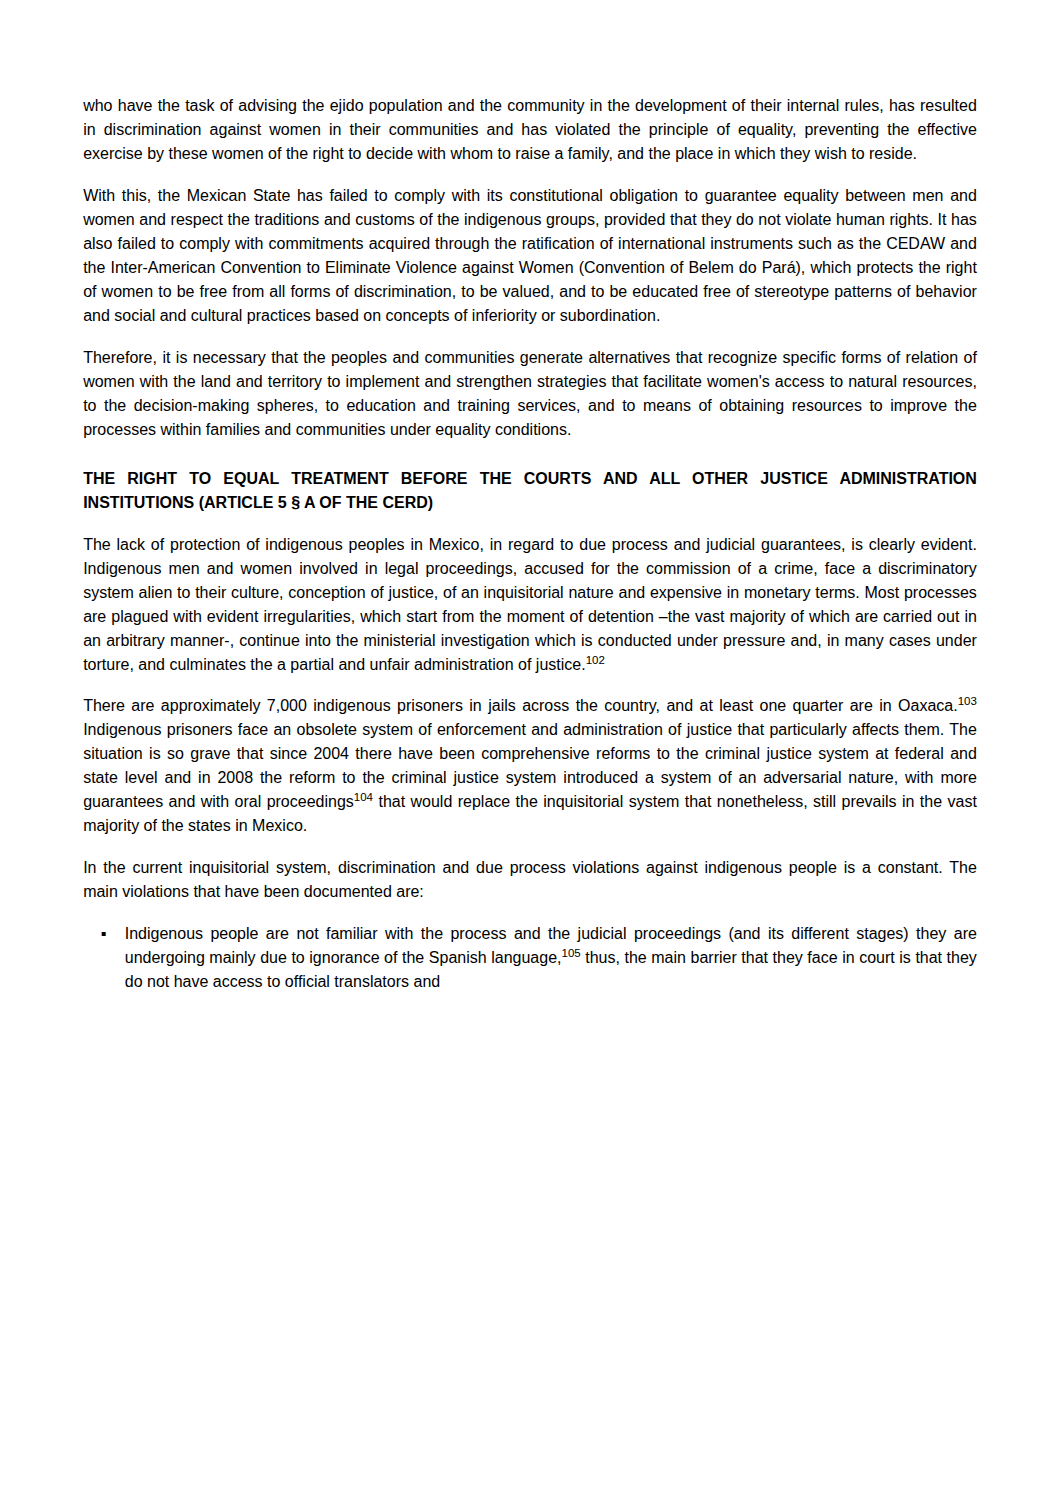who have the task of advising the ejido population and the community in the development of their internal rules, has resulted in discrimination against women in their communities and has violated the principle of equality, preventing the effective exercise by these women of the right to decide with whom to raise a family, and the place in which they wish to reside.
With this, the Mexican State has failed to comply with its constitutional obligation to guarantee equality between men and women and respect the traditions and customs of the indigenous groups, provided that they do not violate human rights. It has also failed to comply with commitments acquired through the ratification of international instruments such as the CEDAW and the Inter-American Convention to Eliminate Violence against Women (Convention of Belem do Pará), which protects the right of women to be free from all forms of discrimination, to be valued, and to be educated free of stereotype patterns of behavior and social and cultural practices based on concepts of inferiority or subordination.
Therefore, it is necessary that the peoples and communities generate alternatives that recognize specific forms of relation of women with the land and territory to implement and strengthen strategies that facilitate women's access to natural resources, to the decision-making spheres, to education and training services, and to means of obtaining resources to improve the processes within families and communities under equality conditions.
The right to equal treatment before the courts and all other justice administration institutions (article 5 § a of the CERD)
The lack of protection of indigenous peoples in Mexico, in regard to due process and judicial guarantees, is clearly evident. Indigenous men and women involved in legal proceedings, accused for the commission of a crime, face a discriminatory system alien to their culture, conception of justice, of an inquisitorial nature and expensive in monetary terms. Most processes are plagued with evident irregularities, which start from the moment of detention –the vast majority of which are carried out in an arbitrary manner-, continue into the ministerial investigation which is conducted under pressure and, in many cases under torture, and culminates the a partial and unfair administration of justice.102
There are approximately 7,000 indigenous prisoners in jails across the country, and at least one quarter are in Oaxaca.103 Indigenous prisoners face an obsolete system of enforcement and administration of justice that particularly affects them. The situation is so grave that since 2004 there have been comprehensive reforms to the criminal justice system at federal and state level and in 2008 the reform to the criminal justice system introduced a system of an adversarial nature, with more guarantees and with oral proceedings104 that would replace the inquisitorial system that nonetheless, still prevails in the vast majority of the states in Mexico.
In the current inquisitorial system, discrimination and due process violations against indigenous people is a constant. The main violations that have been documented are:
Indigenous people are not familiar with the process and the judicial proceedings (and its different stages) they are undergoing mainly due to ignorance of the Spanish language,105 thus, the main barrier that they face in court is that they do not have access to official translators and